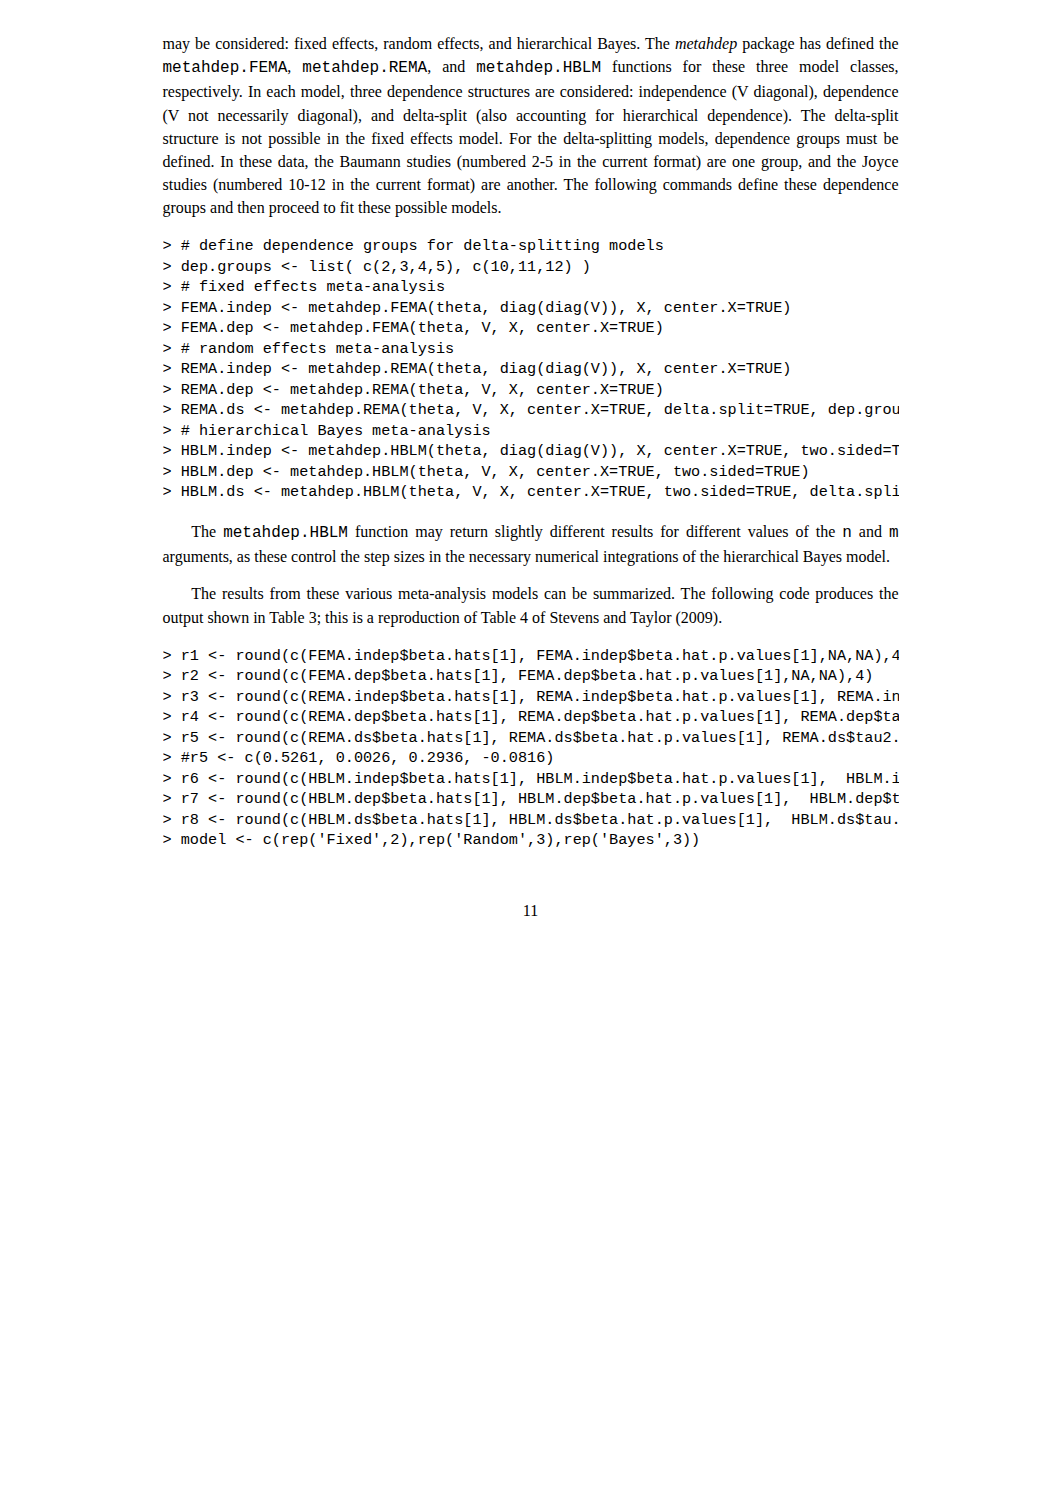may be considered: fixed effects, random effects, and hierarchical Bayes. The metahdep package has defined the metahdep.FEMA, metahdep.REMA, and metahdep.HBLM functions for these three model classes, respectively. In each model, three dependence structures are considered: independence (V diagonal), dependence (V not necessarily diagonal), and delta-split (also accounting for hierarchical dependence). The delta-split structure is not possible in the fixed effects model. For the delta-splitting models, dependence groups must be defined. In these data, the Baumann studies (numbered 2-5 in the current format) are one group, and the Joyce studies (numbered 10-12 in the current format) are another. The following commands define these dependence groups and then proceed to fit these possible models.
> # define dependence groups for delta-splitting models
> dep.groups <- list( c(2,3,4,5), c(10,11,12) )
> # fixed effects meta-analysis
> FEMA.indep <- metahdep.FEMA(theta, diag(diag(V)), X, center.X=TRUE)
> FEMA.dep <- metahdep.FEMA(theta, V, X, center.X=TRUE)
> # random effects meta-analysis
> REMA.indep <- metahdep.REMA(theta, diag(diag(V)), X, center.X=TRUE)
> REMA.dep <- metahdep.REMA(theta, V, X, center.X=TRUE)
> REMA.ds <- metahdep.REMA(theta, V, X, center.X=TRUE, delta.split=TRUE, dep.groups=d
> # hierarchical Bayes meta-analysis
> HBLM.indep <- metahdep.HBLM(theta, diag(diag(V)), X, center.X=TRUE, two.sided=TRUE)
> HBLM.dep <- metahdep.HBLM(theta, V, X, center.X=TRUE, two.sided=TRUE)
> HBLM.ds <- metahdep.HBLM(theta, V, X, center.X=TRUE, two.sided=TRUE, delta.split=TR
The metahdep.HBLM function may return slightly different results for different values of the n and m arguments, as these control the step sizes in the necessary numerical integrations of the hierarchical Bayes model.
The results from these various meta-analysis models can be summarized. The following code produces the output shown in Table 3; this is a reproduction of Table 4 of Stevens and Taylor (2009).
> r1 <- round(c(FEMA.indep$beta.hats[1], FEMA.indep$beta.hat.p.values[1],NA,NA),4)
> r2 <- round(c(FEMA.dep$beta.hats[1], FEMA.dep$beta.hat.p.values[1],NA,NA),4)
> r3 <- round(c(REMA.indep$beta.hats[1], REMA.indep$beta.hat.p.values[1], REMA.indep$
> r4 <- round(c(REMA.dep$beta.hats[1], REMA.dep$beta.hat.p.values[1], REMA.dep$tau2.h
> r5 <- round(c(REMA.ds$beta.hats[1], REMA.ds$beta.hat.p.values[1], REMA.ds$tau2.hat,
> #r5 <- c(0.5261, 0.0026, 0.2936, -0.0816)
> r6 <- round(c(HBLM.indep$beta.hats[1], HBLM.indep$beta.hat.p.values[1],  HBLM.indep
> r7 <- round(c(HBLM.dep$beta.hats[1], HBLM.dep$beta.hat.p.values[1],  HBLM.dep$tau.v
> r8 <- round(c(HBLM.ds$beta.hats[1], HBLM.ds$beta.hat.p.values[1],  HBLM.ds$tau.var
> model <- c(rep('Fixed',2),rep('Random',3),rep('Bayes',3))
11